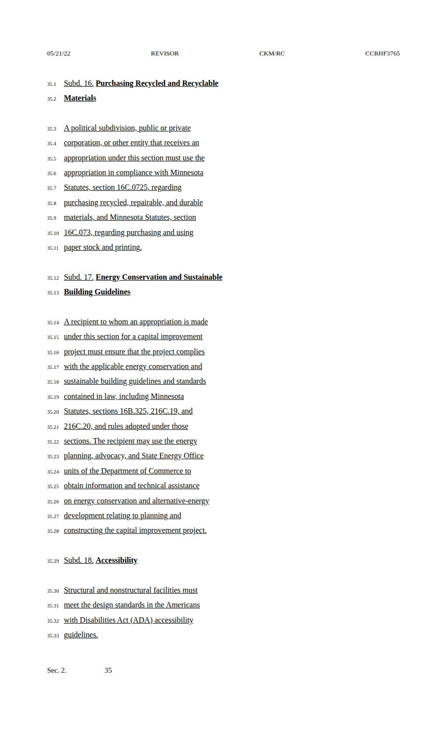05/21/22 REVISOR CKM/RC CCRHF3765
35.1
Subd. 16. Purchasing Recycled and Recyclable
35.2
Materials
35.3
A political subdivision, public or private
35.4
corporation, or other entity that receives an
35.5
appropriation under this section must use the
35.6
appropriation in compliance with Minnesota
35.7
Statutes, section 16C.0725, regarding
35.8
purchasing recycled, repairable, and durable
35.9
materials, and Minnesota Statutes, section
35.10
16C.073, regarding purchasing and using
35.11
paper stock and printing.
35.12
Subd. 17. Energy Conservation and Sustainable
35.13
Building Guidelines
35.14
A recipient to whom an appropriation is made
35.15
under this section for a capital improvement
35.16
project must ensure that the project complies
35.17
with the applicable energy conservation and
35.18
sustainable building guidelines and standards
35.19
contained in law, including Minnesota
35.20
Statutes, sections 16B.325, 216C.19, and
35.21
216C.20, and rules adopted under those
35.22
sections. The recipient may use the energy
35.23
planning, advocacy, and State Energy Office
35.24
units of the Department of Commerce to
35.25
obtain information and technical assistance
35.26
on energy conservation and alternative-energy
35.27
development relating to planning and
35.28
constructing the capital improvement project.
35.29
Subd. 18. Accessibility
35.30
Structural and nonstructural facilities must
35.31
meet the design standards in the Americans
35.32
with Disabilities Act (ADA) accessibility
35.33
guidelines.
Sec. 2.
35